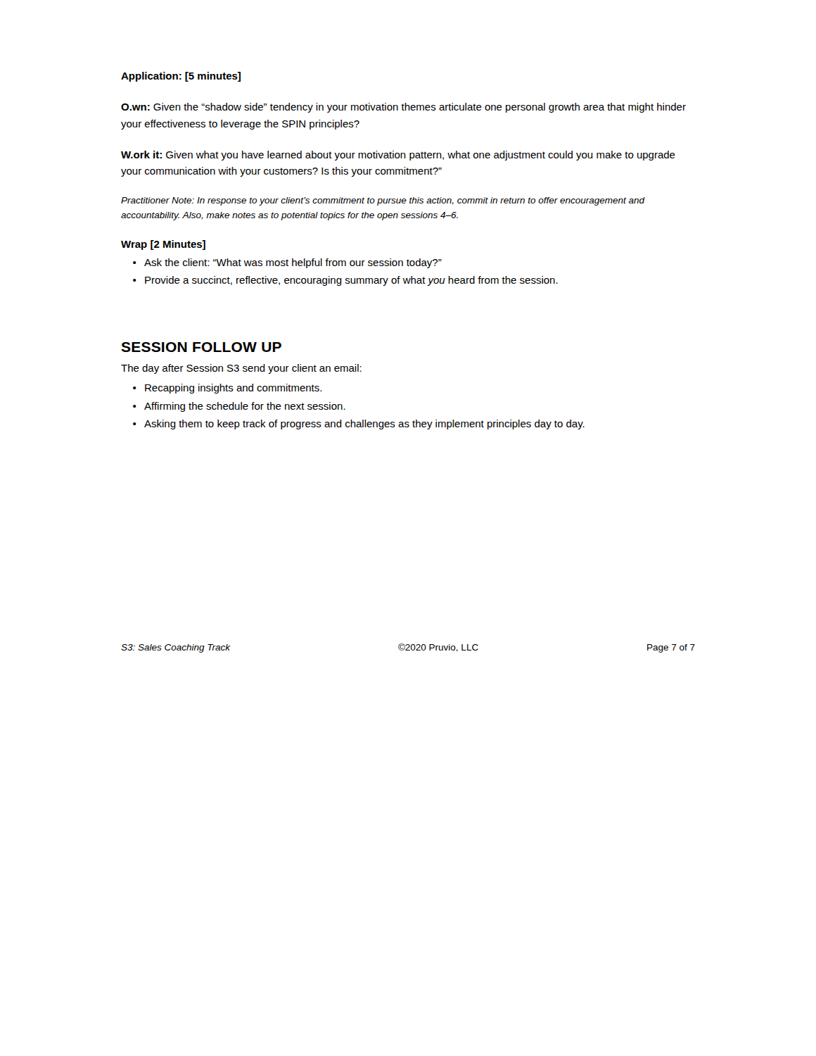Application: [5 minutes]
O.wn: Given the “shadow side” tendency in your motivation themes articulate one personal growth area that might hinder your effectiveness to leverage the SPIN principles?
W.ork it: Given what you have learned about your motivation pattern, what one adjustment could you make to upgrade your communication with your customers? Is this your commitment?”
Practitioner Note: In response to your client’s commitment to pursue this action, commit in return to offer encouragement and accountability. Also, make notes as to potential topics for the open sessions 4–6.
Wrap [2 Minutes]
Ask the client: “What was most helpful from our session today?”
Provide a succinct, reflective, encouraging summary of what you heard from the session.
SESSION FOLLOW UP
The day after Session S3 send your client an email:
Recapping insights and commitments.
Affirming the schedule for the next session.
Asking them to keep track of progress and challenges as they implement principles day to day.
S3: Sales Coaching Track ©2020 Pruvio, LLC Page 7 of 7